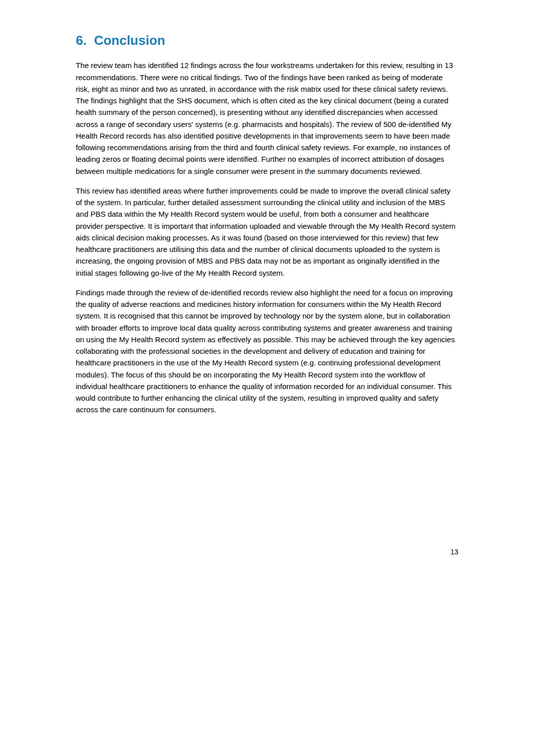6. Conclusion
The review team has identified 12 findings across the four workstreams undertaken for this review, resulting in 13 recommendations. There were no critical findings. Two of the findings have been ranked as being of moderate risk, eight as minor and two as unrated, in accordance with the risk matrix used for these clinical safety reviews. The findings highlight that the SHS document, which is often cited as the key clinical document (being a curated health summary of the person concerned), is presenting without any identified discrepancies when accessed across a range of secondary users' systems (e.g. pharmacists and hospitals). The review of 500 de-identified My Health Record records has also identified positive developments in that improvements seem to have been made following recommendations arising from the third and fourth clinical safety reviews. For example, no instances of leading zeros or floating decimal points were identified. Further no examples of incorrect attribution of dosages between multiple medications for a single consumer were present in the summary documents reviewed.
This review has identified areas where further improvements could be made to improve the overall clinical safety of the system. In particular, further detailed assessment surrounding the clinical utility and inclusion of the MBS and PBS data within the My Health Record system would be useful, from both a consumer and healthcare provider perspective. It is important that information uploaded and viewable through the My Health Record system aids clinical decision making processes. As it was found (based on those interviewed for this review) that few healthcare practitioners are utilising this data and the number of clinical documents uploaded to the system is increasing, the ongoing provision of MBS and PBS data may not be as important as originally identified in the initial stages following go-live of the My Health Record system.
Findings made through the review of de-identified records review also highlight the need for a focus on improving the quality of adverse reactions and medicines history information for consumers within the My Health Record system. It is recognised that this cannot be improved by technology nor by the system alone, but in collaboration with broader efforts to improve local data quality across contributing systems and greater awareness and training on using the My Health Record system as effectively as possible. This may be achieved through the key agencies collaborating with the professional societies in the development and delivery of education and training for healthcare practitioners in the use of the My Health Record system (e.g. continuing professional development modules). The focus of this should be on incorporating the My Health Record system into the workflow of individual healthcare practitioners to enhance the quality of information recorded for an individual consumer. This would contribute to further enhancing the clinical utility of the system, resulting in improved quality and safety across the care continuum for consumers.
13